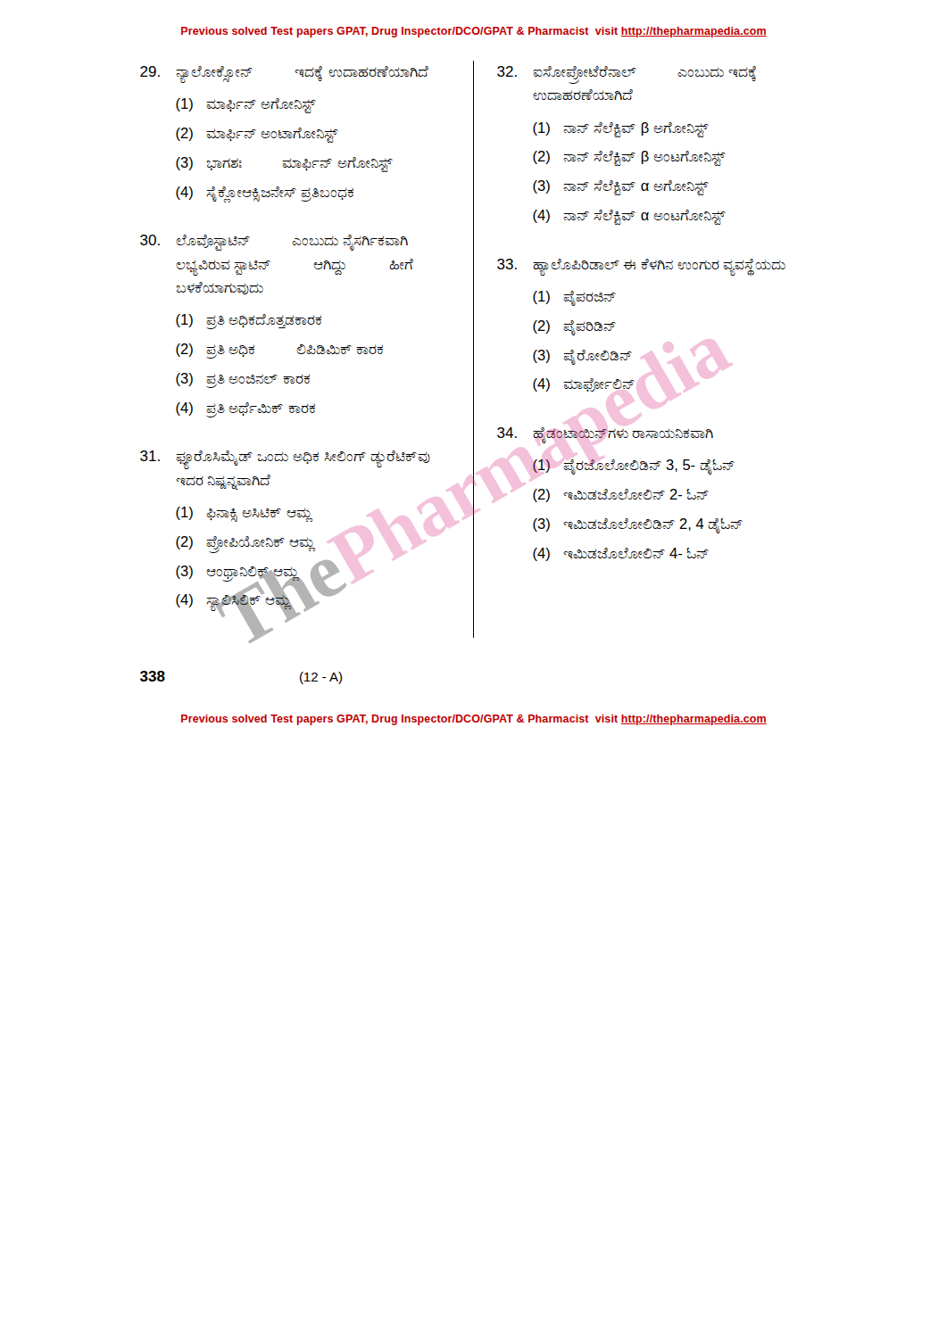Previous solved Test papers GPAT, Drug Inspector/DCO/GPAT & Pharmacist visit http://thepharmapedia.com
The Pharmapedia
29. ನ್ಯಾಲೋಕ್ಸೋನ್ ಇದಕ್ಕೆ ಉದಾಹರಣೆಯಾಗಿದೆ
(1) ಮಾರ್ಫಿನ್ ಅಗೋನಿಸ್ಟ್
(2) ಮಾರ್ಫಿನ್ ಅಂಟಾಗೋನಿಸ್ಟ್
(3) ಭಾಗಶಃ ಮಾರ್ಫಿನ್ ಅಗೋನಿಸ್ಟ್
(4) ಸೈಕ್ಲೋಆಕ್ಸಿಜನೇಸ್ ಪ್ರತಿಬಂಧಕ
30. ಲೊವೊಸ್ಟಾಟಿನ್ ಎಂಬುದು ನೈಸರ್ಗಿಕವಾಗಿ ಲಭ್ಯವಿರುವ ಸ್ಟಾಟಿನ್ ಆಗಿದ್ದು ಹೀಗೆ ಬಳಕೆಯಾಗುವುದು
(1) ಪ್ರತಿ ಅಧಿಕದೊತ್ತಡಕಾರಕ
(2) ಪ್ರತಿ ಅಧಿಕ ಲಿಪಿಡಿಮಿಕ್ ಕಾರಕ
(3) ಪ್ರತಿ ಅಂಜಿನಲ್ ಕಾರಕ
(4) ಪ್ರತಿ ಅರ್ಥೆಮಿಕ್ ಕಾರಕ
31. ಫ್ಯೂರೊಸಿಮೈಡ್ ಒಂದು ಅಧಿಕ ಸೀಲಿಂಗ್ ಡ್ಯುರೆಟಿಕ್‌ವು ಇದರ ನಿಷ್ಪನ್ನವಾಗಿದೆ
(1) ಫಿನಾಕ್ಸಿ ಅಸಿಟಿಕ್ ಆಮ್ಲ
(2) ಪ್ರೋಪಿಯೋನಿಕ್ ಆಮ್ಲ
(3) ಆಂಥ್ರಾನಿಲಿಕ್ ಆಮ್ಲ
(4) ಸ್ಯಾಲಿಸಿಲಿಕ್ ಆಮ್ಲ
32. ಐಸೋಪ್ರೋಟೆರೆನಾಲ್ ಎಂಬುದು ಇದಕ್ಕೆ ಉದಾಹರಣೆಯಾಗಿದೆ
(1) ನಾನ್ ಸೆಲೆಕ್ಟಿವ್ β ಅಗೋನಿಸ್ಟ್
(2) ನಾನ್ ಸೆಲೆಕ್ಟಿವ್ β ಅಂಟಗೋನಿಸ್ಟ್
(3) ನಾನ್ ಸೆಲೆಕ್ಟಿವ್ α ಅಗೋನಿಸ್ಟ್
(4) ನಾನ್ ಸೆಲೆಕ್ಟಿವ್ α ಅಂಟಗೋನಿಸ್ಟ್
33. ಹ್ಯಾಲೊಪಿರಿಡಾಲ್ ಈ ಕೆಳಗಿನ ಉಂಗುರ ವ್ಯವಸ್ಥೆಯದು
(1) ಪೈಪರಜಿನ್
(2) ಪೈಪರಿಡಿನ್
(3) ಪೈರೋಲಿಡಿನ್
(4) ಮಾರ್ಫೋಲಿನ್
34. ಹೈಡಂಟಾಯಿನ್‌ಗಳು ರಾಸಾಯನಿಕವಾಗಿ
(1) ಪೈರಜೊಲೋಲಿಡಿನ್ 3, 5- ಡೈಓನ್
(2) ಇಮಿಡಜೊಲೋಲಿನ್ 2- ಓನ್
(3) ಇಮಿಡಜೊಲೋಲಿಡಿನ್ 2, 4 ಡೈಓನ್
(4) ಇಮಿಡಜೊಲೋಲಿನ್ 4- ಓನ್
338 (12 - A)
Previous solved Test papers GPAT, Drug Inspector/DCO/GPAT & Pharmacist visit http://thepharmapedia.com